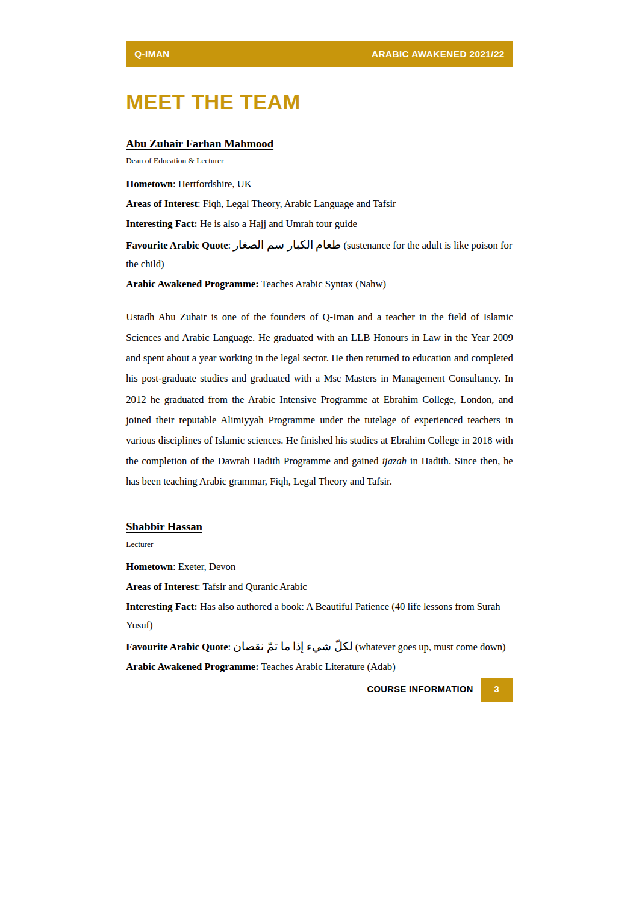Q-IMAN
ARABIC AWAKENED 2021/22
MEET THE TEAM
Abu Zuhair Farhan Mahmood
Dean of Education & Lecturer
Hometown: Hertfordshire, UK
Areas of Interest: Fiqh, Legal Theory, Arabic Language and Tafsir
Interesting Fact: He is also a Hajj and Umrah tour guide
Favourite Arabic Quote: طعام الكبار سم الصغار (sustenance for the adult is like poison for the child)
Arabic Awakened Programme: Teaches Arabic Syntax (Nahw)
Ustadh Abu Zuhair is one of the founders of Q-Iman and a teacher in the field of Islamic Sciences and Arabic Language. He graduated with an LLB Honours in Law in the Year 2009 and spent about a year working in the legal sector. He then returned to education and completed his post-graduate studies and graduated with a Msc Masters in Management Consultancy. In 2012 he graduated from the Arabic Intensive Programme at Ebrahim College, London, and joined their reputable Alimiyyah Programme under the tutelage of experienced teachers in various disciplines of Islamic sciences. He finished his studies at Ebrahim College in 2018 with the completion of the Dawrah Hadith Programme and gained ijazah in Hadith. Since then, he has been teaching Arabic grammar, Fiqh, Legal Theory and Tafsir.
Shabbir Hassan
Lecturer
Hometown: Exeter, Devon
Areas of Interest: Tafsir and Quranic Arabic
Interesting Fact: Has also authored a book: A Beautiful Patience (40 life lessons from Surah Yusuf)
Favourite Arabic Quote: لكلّ شيء إذا ما تمّ نقصان (whatever goes up, must come down)
Arabic Awakened Programme: Teaches Arabic Literature (Adab)
COURSE INFORMATION
3